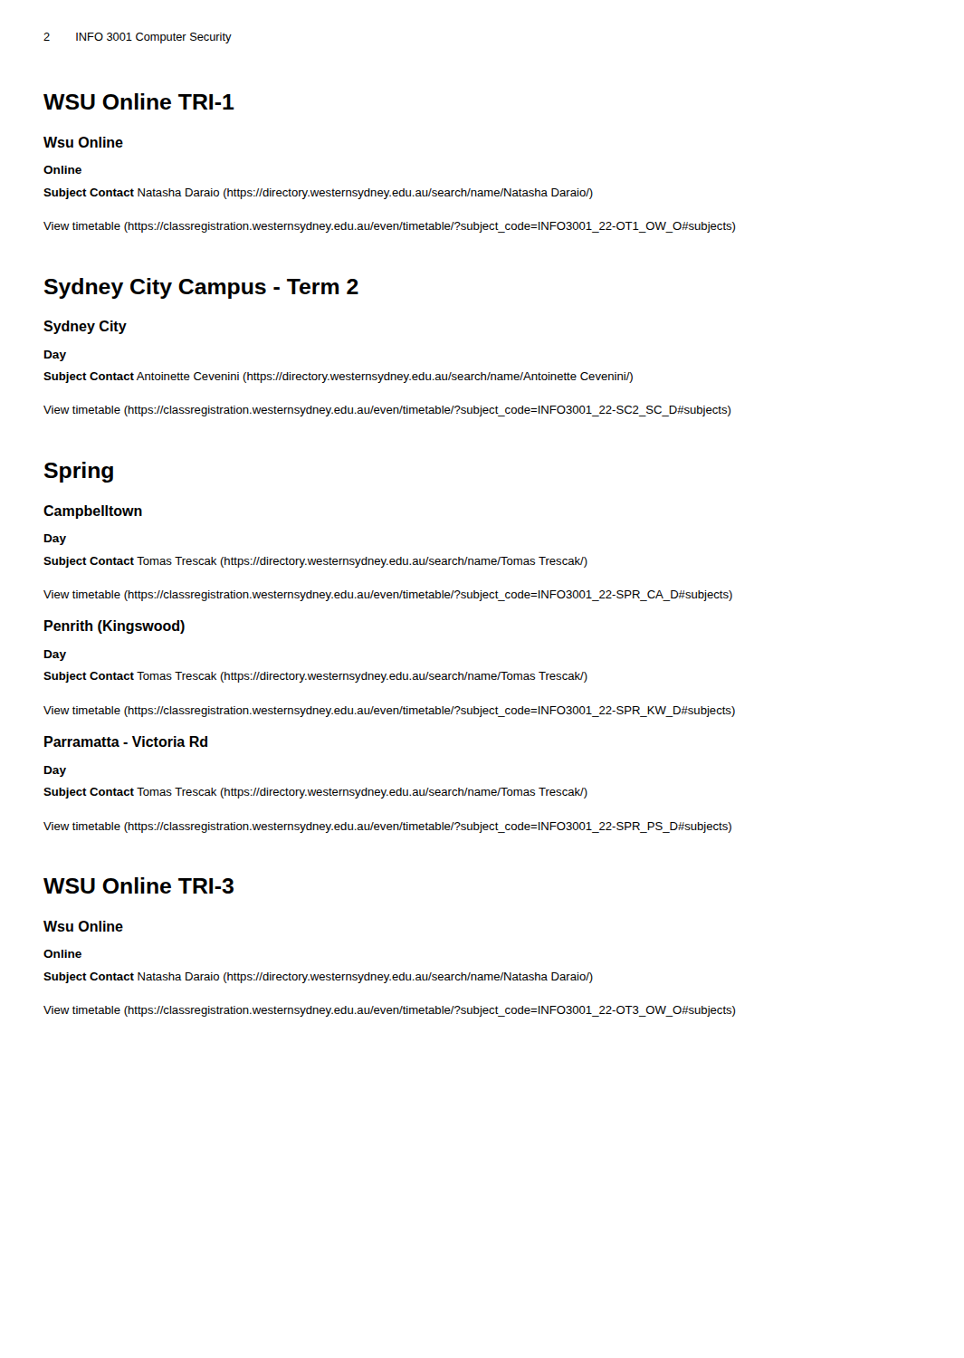2 INFO 3001 Computer Security
WSU Online TRI-1
Wsu Online
Online
Subject Contact Natasha Daraio (https://directory.westernsydney.edu.au/search/name/Natasha Daraio/)
View timetable (https://classregistration.westernsydney.edu.au/even/timetable/?subject_code=INFO3001_22-OT1_OW_O#subjects)
Sydney City Campus - Term 2
Sydney City
Day
Subject Contact Antoinette Cevenini (https://directory.westernsydney.edu.au/search/name/Antoinette Cevenini/)
View timetable (https://classregistration.westernsydney.edu.au/even/timetable/?subject_code=INFO3001_22-SC2_SC_D#subjects)
Spring
Campbelltown
Day
Subject Contact Tomas Trescak (https://directory.westernsydney.edu.au/search/name/Tomas Trescak/)
View timetable (https://classregistration.westernsydney.edu.au/even/timetable/?subject_code=INFO3001_22-SPR_CA_D#subjects)
Penrith (Kingswood)
Day
Subject Contact Tomas Trescak (https://directory.westernsydney.edu.au/search/name/Tomas Trescak/)
View timetable (https://classregistration.westernsydney.edu.au/even/timetable/?subject_code=INFO3001_22-SPR_KW_D#subjects)
Parramatta - Victoria Rd
Day
Subject Contact Tomas Trescak (https://directory.westernsydney.edu.au/search/name/Tomas Trescak/)
View timetable (https://classregistration.westernsydney.edu.au/even/timetable/?subject_code=INFO3001_22-SPR_PS_D#subjects)
WSU Online TRI-3
Wsu Online
Online
Subject Contact Natasha Daraio (https://directory.westernsydney.edu.au/search/name/Natasha Daraio/)
View timetable (https://classregistration.westernsydney.edu.au/even/timetable/?subject_code=INFO3001_22-OT3_OW_O#subjects)